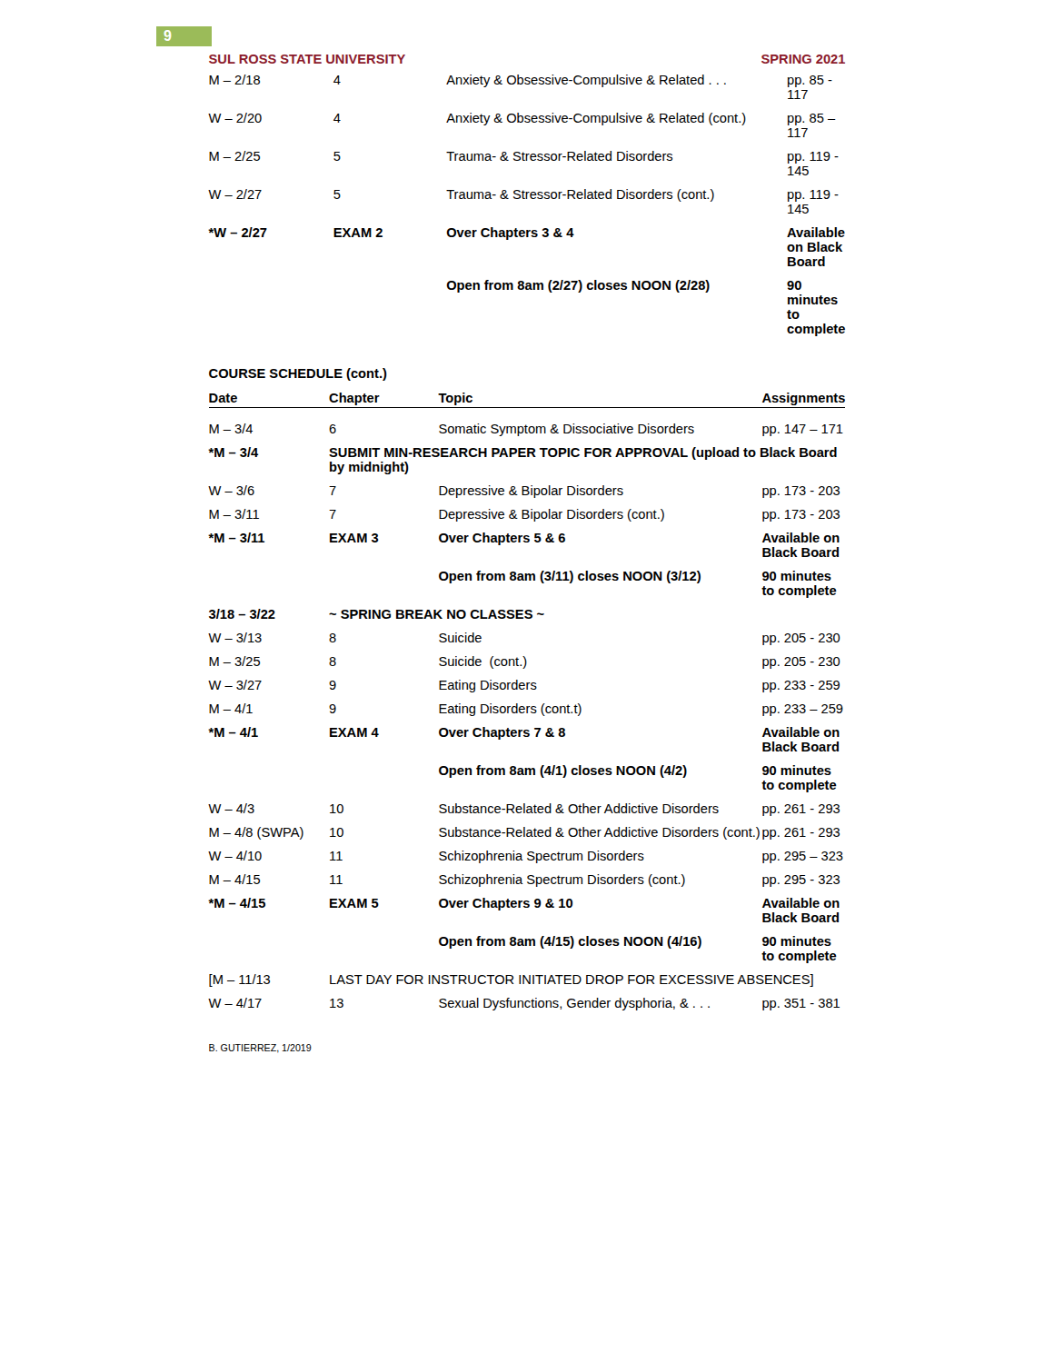9
SUL ROSS STATE UNIVERSITY SPRING 2021
| M – 2/18 | 4 | Anxiety & Obsessive-Compulsive & Related . . . | pp. 85 - 117 |
| W – 2/20 | 4 | Anxiety & Obsessive-Compulsive & Related (cont.) | pp. 85 – 117 |
| M – 2/25 | 5 | Trauma- & Stressor-Related Disorders | pp. 119 - 145 |
| W – 2/27 | 5 | Trauma- & Stressor-Related Disorders (cont.) | pp. 119 - 145 |
| *W – 2/27 | EXAM 2 | Over Chapters 3 & 4 | Available on Black Board |
| | | Open from 8am (2/27) closes NOON (2/28) | 90 minutes to complete |
COURSE SCHEDULE (cont.)
| Date | Chapter | Topic | Assignments |
| M – 3/4 | 6 | Somatic Symptom & Dissociative Disorders | pp. 147 – 171 |
| *M – 3/4 | SUBMIT MIN-RESEARCH PAPER TOPIC FOR APPROVAL (upload to Black Board by midnight) |
| W – 3/6 | 7 | Depressive & Bipolar Disorders | pp. 173 - 203 |
| M – 3/11 | 7 | Depressive & Bipolar Disorders (cont.) | pp. 173 - 203 |
| *M – 3/11 | EXAM 3 | Over Chapters 5 & 6 | Available on Black Board |
| | | Open from 8am (3/11) closes NOON (3/12) | 90 minutes to complete |
| 3/18 – 3/22 | ~ SPRING BREAK NO CLASSES ~ |
| W – 3/13 | 8 | Suicide | pp. 205 - 230 |
| M – 3/25 | 8 | Suicide (cont.) | pp. 205 - 230 |
| W – 3/27 | 9 | Eating Disorders | pp. 233 - 259 |
| M – 4/1 | 9 | Eating Disorders (cont.t) | pp. 233 – 259 |
| *M – 4/1 | EXAM 4 | Over Chapters 7 & 8 | Available on Black Board |
| | | Open from 8am (4/1) closes NOON (4/2) | 90 minutes to complete |
| W – 4/3 | 10 | Substance-Related & Other Addictive Disorders | pp. 261 - 293 |
| M – 4/8 (SWPA) | 10 | Substance-Related & Other Addictive Disorders (cont.) | pp. 261 - 293 |
| W – 4/10 | 11 | Schizophrenia Spectrum Disorders | pp. 295 – 323 |
| M – 4/15 | 11 | Schizophrenia Spectrum Disorders (cont.) | pp. 295 - 323 |
| *M – 4/15 | EXAM 5 | Over Chapters 9 & 10 | Available on Black Board |
| | | Open from 8am (4/15) closes NOON (4/16) | 90 minutes to complete |
| [M – 11/13 | LAST DAY FOR INSTRUCTOR INITIATED DROP FOR EXCESSIVE ABSENCES] |
| W – 4/17 | 13 | Sexual Dysfunctions, Gender dysphoria, & . . . | pp. 351 - 381 |
B. GUTIERREZ, 1/2019